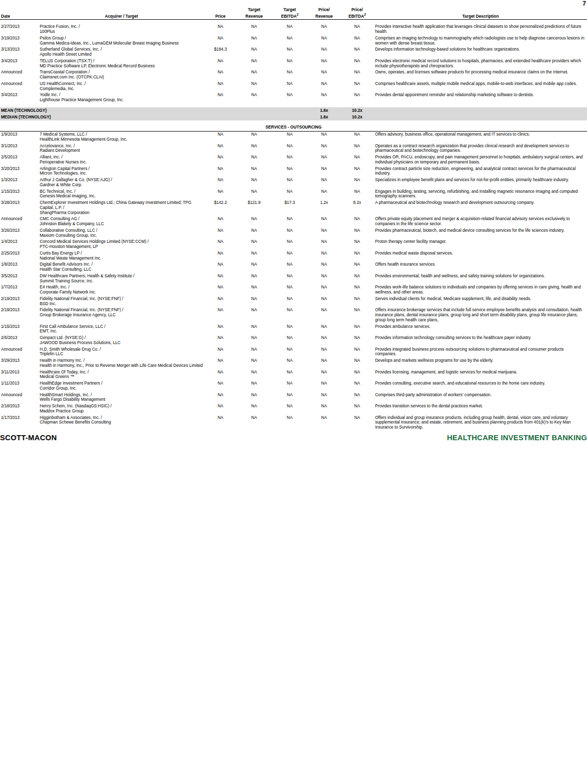7
| | | | Target | Target | Price/ | Price/ | |
| --- | --- | --- | --- | --- | --- | --- | --- |
| Date | Acquirer / Target | Price | Revenue | EBITDA 2 | Revenue | EBITDA 2 | Target Description |
| 2/27/2013 | Practice Fusion, Inc. / 100Plus | NA | NA | NA | NA | NA | Provides interactive health application that leverages clinical datasets to show personalized predictions of future health. |
| 3/19/2013 | Psilos Group / Gamma Medica-Ideas, Inc., LumaGEM Molecular Breast Imaging Business | NA | NA | NA | NA | NA | Comprises an imaging technology to mammography which radiologists use to help diagnose cancerous lesions in women with dense breast tissue. |
| 3/13/2013 | Sutherland Global Services, Inc. / Apollo Health Street Limited | $184.3 | NA | NA | NA | NA | Develops information technology-based solutions for healthcare organizations. |
| 3/4/2013 | TELUS Corporation (TSX:T) / MD Practice Software LP, Electronic Medical Record Business | NA | NA | NA | NA | NA | Provides electronic medical record solutions to hospitals, pharmacies, and extended healthcare providers which include physiotherapists and chiropractors. |
| Announced | TransCoastal Corporation / Claimsnet.com Inc. (OTCPK:CLAI) | NA | NA | NA | NA | NA | Owns, operates, and licenses software products for processing medical insurance claims on the Internet. |
| Announced | US HealthConnect, Inc. / Complemedia, Inc. | NA | NA | NA | NA | NA | Comprises healthcare assets, multiple mobile medical apps, mobile-to-web interfaces, and mobile app codes. |
| 3/4/2013 | Yodle Inc. / Lighthouse Practice Management Group, Inc. | NA | NA | NA | NA | NA | Provides dental appointment reminder and relationship marketing software to dentists. |
| MEAN (TECHNOLOGY) | | | | 1.6x | 10.2x | |
| MEDIAN (TECHNOLOGY) | | | | 1.6x | 10.2x | |
| SERVICES - OUTSOURCING |
| 1/9/2013 | 7 Medical Systems, LLC / HealthLink Minnesota Management Group, Inc. | NA | NA | NA | NA | NA | Offers advisory, business office, operational management, and IT services to clinics. |
| 3/1/2013 | Accelovance, Inc. / Radiant Development | NA | NA | NA | NA | NA | Operates as a contract research organization that provides clinical research and development services to pharmaceutical and biotechnology companies. |
| 2/5/2013 | Alliant, Inc. / Perioperative Nurses Inc. | NA | NA | NA | NA | NA | Provides OR, PACU, endoscopy, and pain management personnel to hospitals, ambulatory surgical centers, and individual physicians on temporary and permanent basis. |
| 3/20/2013 | Arlington Capital Partners / Micron Technologies, Inc. | NA | NA | NA | NA | NA | Provides contract particle size reduction, engineering, and analytical contract services for the pharmaceutical industry. |
| 1/3/2013 | Arthur J Gallagher & Co. (NYSE:AJG) / Gardner & White Corp. | NA | NA | NA | NA | NA | Specializes in employee benefit plans and services for not-for-profit entities, primarily healthcare industry. |
| 1/15/2013 | BC Technical, Inc. / Genesis Medical Imaging, Inc. | NA | NA | NA | NA | NA | Engages in building, testing, servicing, refurbishing, and installing magnetic resonance imaging and computed tomography scanners. |
| 3/28/2013 | ChemExplorer Investment Holdings Ltd.; China Gateway Investment Limited; TPG Capital, L.P. / ShangPharma Corporation | $142.2 | $121.9 | $17.3 | 1.2x | 8.2x | A pharmaceutical and biotechnology research and development outsourcing company. |
| Announced | CMC Consulting AG / Johnston Blakely & Company, LLC | NA | NA | NA | NA | NA | Offers private equity placement and merger & acquisition-related financial advisory services exclusively to companies in the life science sector. |
| 3/26/2013 | Collaborative Consulting, LLC / Maxiom Consulting Group, Inc. | NA | NA | NA | NA | NA | Provides pharmaceutical, biotech, and medical device consulting services for the life sciences industry. |
| 1/4/2013 | Concord Medical Services Holdings Limited (NYSE:CCM) / PTC-Houston Management, LP | NA | NA | NA | NA | NA | Proton therapy center facility manager. |
| 2/25/2013 | Curtis Bay Energy LP / National Waste Management Inc. | NA | NA | NA | NA | NA | Provides medical waste disposal services. |
| 1/8/2013 | Digital Benefit Advisors Inc. / Health Star Consulting, LLC | NA | NA | NA | NA | NA | Offers health insurance services. |
| 3/5/2013 | DW Healthcare Partners; Health & Safety Institute / Summit Training Source, Inc. | NA | NA | NA | NA | NA | Provides environmental, health and wellness, and safety training solutions for organizations. |
| 1/7/2013 | E4 Health, Inc. / Corporate Family Network Inc. | NA | NA | NA | NA | NA | Provides work-life balance solutions to individuals and companies by offering services in care giving, health and wellness, and other areas. |
| 2/19/2013 | Fidelity National Financial, Inc. (NYSE:FNF) / BSD Inc. | NA | NA | NA | NA | NA | Serves individual clients for medical, Medicare supplement, life, and disability needs. |
| 2/19/2013 | Fidelity National Financial, Inc. (NYSE:FNF) / Group Brokerage Insurance Agency, LLC | NA | NA | NA | NA | NA | Offers insurance brokerage services that include full service employee benefits analysis and consultation, health insurance plans, dental insurance plans, group long and short term disability plans, group life insurance plans, group long term health care plans, |
| 1/15/2013 | First Call Ambulance Service, LLC / EMT, Inc. | NA | NA | NA | NA | NA | Provides ambulance services. |
| 2/6/2013 | Genpact Ltd. (NYSE:G) / JAWOOD Business Process Solutions, LLC | NA | NA | NA | NA | NA | Provides information technology consulting services to the healthcare payer industry. |
| Announced | H.D. Smith Wholesale Drug Co. / Triplefin LLC | NA | NA | NA | NA | NA | Provides integrated business process outsourcing solutions to pharmaceutical and consumer products companies. |
| 3/29/2013 | Health in Harmony Inc. / Health in Harmony, Inc., Prior to Reverse Merger with Life Care Medical Devices Limited | NA | NA | NA | NA | NA | Develops and markets wellness programs for use by the elderly. |
| 3/11/2013 | Healthcare Of Today, Inc. / Medical Greens ™ | NA | NA | NA | NA | NA | Provides licensing, management, and logistic services for medical marijuana. |
| 1/11/2013 | HealthEdge Investment Partners / Corridor Group, Inc. | NA | NA | NA | NA | NA | Provides consulting, executive search, and educational resources to the home care industry. |
| Announced | HealthSmart Holdings, Inc. / Wells Fargo Disability Management | NA | NA | NA | NA | NA | Comprises third-party administration of workers' compensation. |
| 2/18/2013 | Henry Schein, Inc. (NasdaqGS:HSIC) / Maddox Practice Group | NA | NA | NA | NA | NA | Provides transition services to the dental practices market. |
| 1/17/2013 | Higginbotham & Associates, Inc. / Chapman Schewe Benefits Consulting | NA | NA | NA | NA | NA | Offers individual and group insurance products, including group health, dental, vision care, and voluntary supplemental insurance; and estate, retirement, and business planning products from 401(k)'s to Key Man Insurance to Survivorship. |
SCOTT-MACON
HEALTHCARE INVESTMENT BANKING